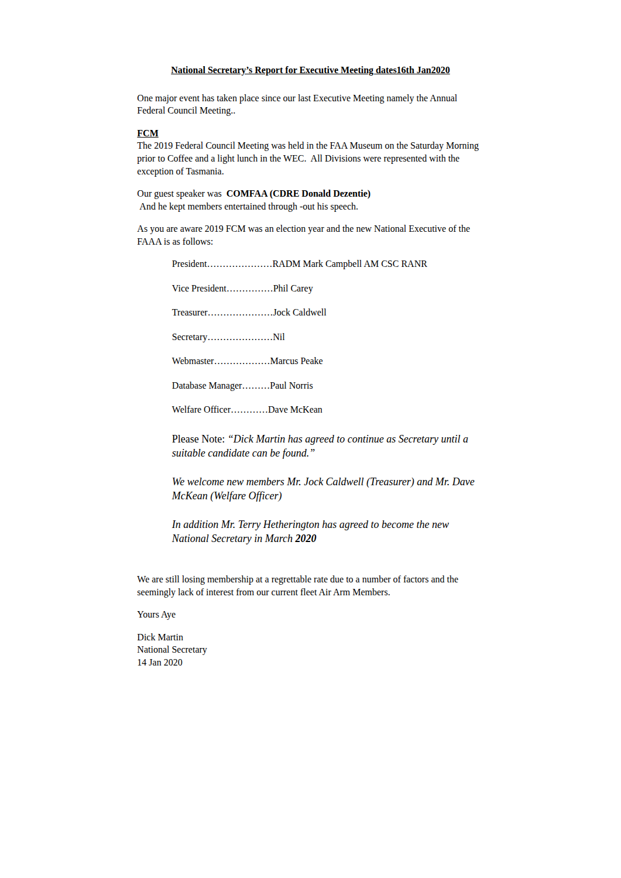National Secretary’s Report for Executive Meeting dates16th Jan2020
One major event has taken place since our last Executive Meeting namely the Annual Federal Council Meeting..
FCM
The 2019 Federal Council Meeting was held in the FAA Museum on the Saturday Morning prior to Coffee and a light lunch in the WEC. All Divisions were represented with the exception of Tasmania.
Our guest speaker was COMFAA (CDRE Donald Dezentie)
And he kept members entertained through -out his speech.
As you are aware 2019 FCM was an election year and the new National Executive of the FAAA is as follows:
President…………………RADM Mark Campbell AM CSC RANR
Vice President……………Phil Carey
Treasurer…………………Jock Caldwell
Secretary…………………Nil
Webmaster………………Marcus Peake
Database Manager………Paul Norris
Welfare Officer…………Dave McKean
Please Note: “Dick Martin has agreed to continue as Secretary until a suitable candidate can be found.”
We welcome new members Mr. Jock Caldwell (Treasurer) and Mr. Dave McKean (Welfare Officer)
In addition Mr. Terry Hetherington has agreed to become the new National Secretary in March 2020
We are still losing membership at a regrettable rate due to a number of factors and the seemingly lack of interest from our current fleet Air Arm Members.
Yours Aye
Dick Martin National Secretary 14 Jan 2020